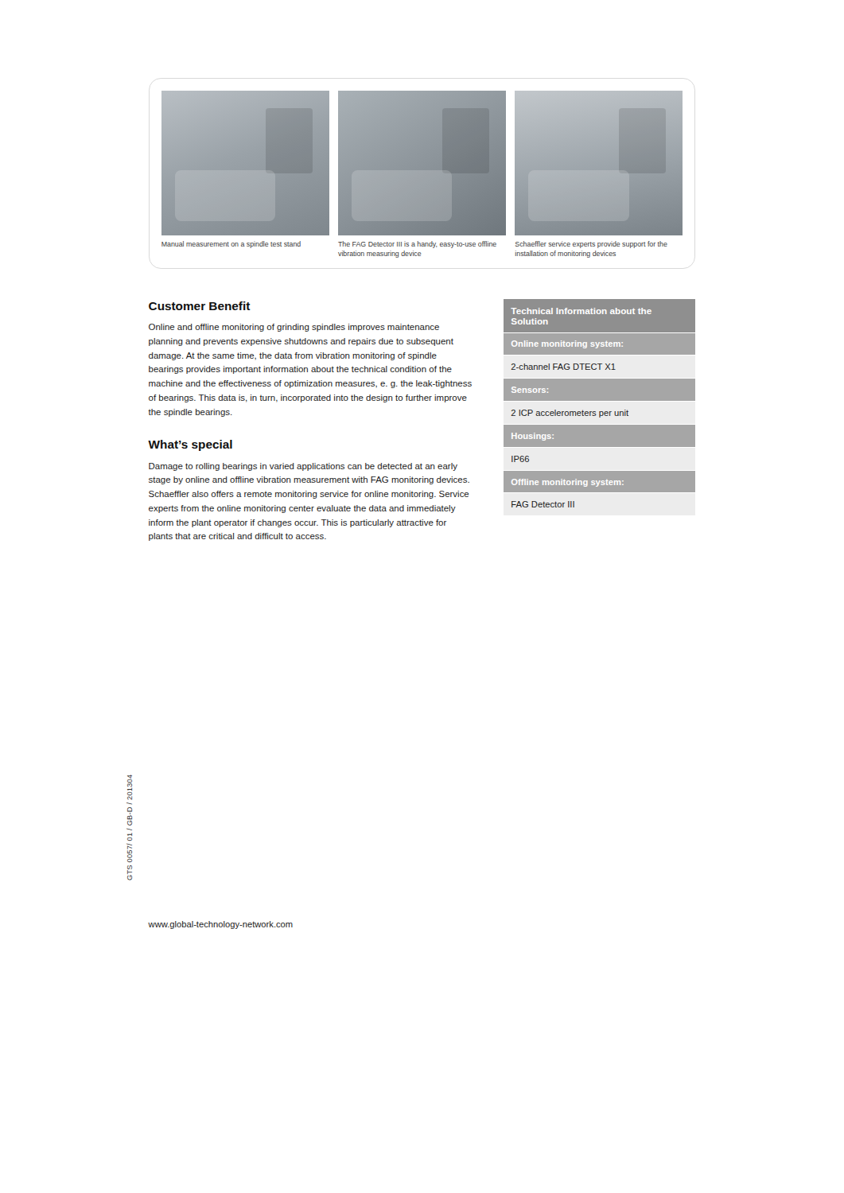Manual measurement on a spindle test stand
The FAG Detector III is a handy, easy-to-use offline vibration measuring device
Schaeffler service experts provide support for the installation of monitoring devices
Customer Benefit
Online and offline monitoring of grinding spindles improves maintenance planning and prevents expensive shutdowns and repairs due to subsequent damage. At the same time, the data from vibration monitoring of spindle bearings provides important information about the technical condition of the machine and the effectiveness of optimization measures, e. g. the leak-tightness of bearings. This data is, in turn, incorporated into the design to further improve the spindle bearings.
What’s special
Damage to rolling bearings in varied applications can be detected at an early stage by online and offline vibration measurement with FAG monitoring devices. Schaeffler also offers a remote monitoring service for online monitoring. Service experts from the online monitoring center evaluate the data and immediately inform the plant operator if changes occur. This is particularly attractive for plants that are critical and difficult to access.
| Technical Information about the Solution |
| --- |
| Online monitoring system: |
| 2-channel FAG DTECT X1 |
| Sensors: |
| 2 ICP accelerometers per unit |
| Housings: |
| IP66 |
| Offline monitoring system: |
| FAG Detector III |
GTS 0057/ 01 / GB-D / 201304
www.global-technology-network.com